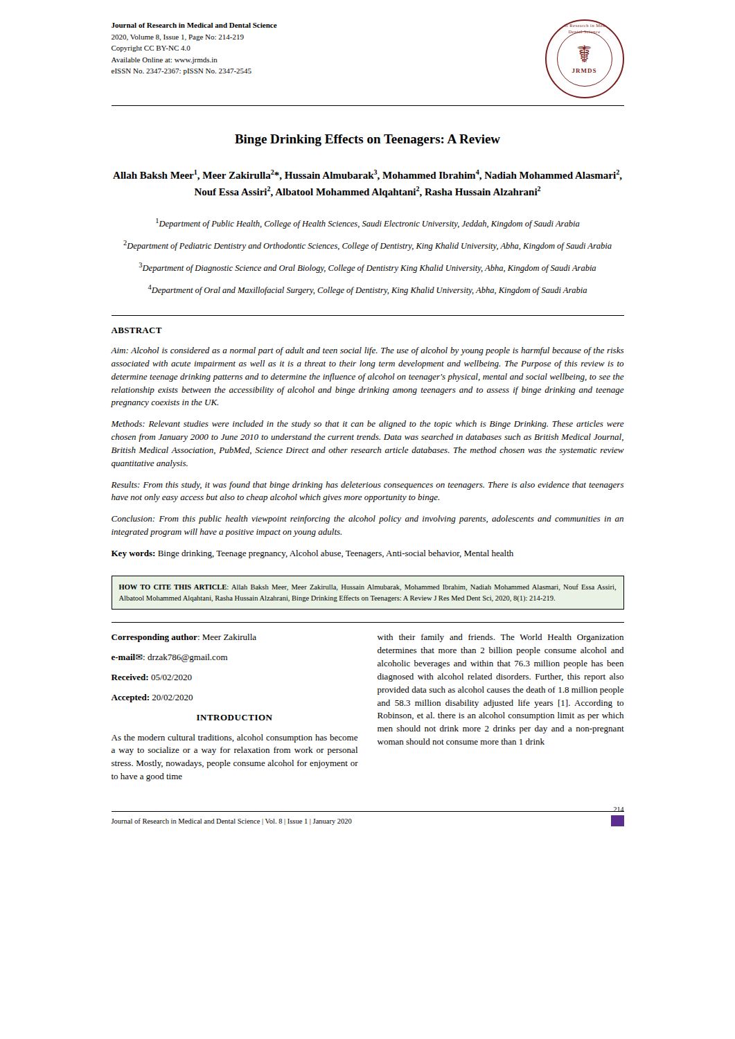Journal of Research in Medical and Dental Science
2020, Volume 8, Issue 1, Page No: 214-219
Copyright CC BY-NC 4.0
Available Online at: www.jrmds.in
eISSN No. 2347-2367: pISSN No. 2347-2545
Journal of Research in Medical and Dental Science
☤
JRMDS
Binge Drinking Effects on Teenagers: A Review
Allah Baksh Meer1, Meer Zakirulla2*, Hussain Almubarak3, Mohammed Ibrahim4, Nadiah Mohammed Alasmari2, Nouf Essa Assiri2, Albatool Mohammed Alqahtani2, Rasha Hussain Alzahrani2
1Department of Public Health, College of Health Sciences, Saudi Electronic University, Jeddah, Kingdom of Saudi Arabia
2Department of Pediatric Dentistry and Orthodontic Sciences, College of Dentistry, King Khalid University, Abha, Kingdom of Saudi Arabia
3Department of Diagnostic Science and Oral Biology, College of Dentistry King Khalid University, Abha, Kingdom of Saudi Arabia
4Department of Oral and Maxillofacial Surgery, College of Dentistry, King Khalid University, Abha, Kingdom of Saudi Arabia
ABSTRACT
Aim: Alcohol is considered as a normal part of adult and teen social life. The use of alcohol by young people is harmful because of the risks associated with acute impairment as well as it is a threat to their long term development and wellbeing. The Purpose of this review is to determine teenage drinking patterns and to determine the influence of alcohol on teenager's physical, mental and social wellbeing, to see the relationship exists between the accessibility of alcohol and binge drinking among teenagers and to assess if binge drinking and teenage pregnancy coexists in the UK.
Methods: Relevant studies were included in the study so that it can be aligned to the topic which is Binge Drinking. These articles were chosen from January 2000 to June 2010 to understand the current trends. Data was searched in databases such as British Medical Journal, British Medical Association, PubMed, Science Direct and other research article databases. The method chosen was the systematic review quantitative analysis.
Results: From this study, it was found that binge drinking has deleterious consequences on teenagers. There is also evidence that teenagers have not only easy access but also to cheap alcohol which gives more opportunity to binge.
Conclusion: From this public health viewpoint reinforcing the alcohol policy and involving parents, adolescents and communities in an integrated program will have a positive impact on young adults.
Key words: Binge drinking, Teenage pregnancy, Alcohol abuse, Teenagers, Anti-social behavior, Mental health
HOW TO CITE THIS ARTICLE: Allah Baksh Meer, Meer Zakirulla, Hussain Almubarak, Mohammed Ibrahim, Nadiah Mohammed Alasmari, Nouf Essa Assiri, Albatool Mohammed Alqahtani, Rasha Hussain Alzahrani, Binge Drinking Effects on Teenagers: A Review J Res Med Dent Sci, 2020, 8(1): 214-219.
Corresponding author: Meer Zakirulla
e-mail✉: drzak786@gmail.com
Received: 05/02/2020
Accepted: 20/02/2020
INTRODUCTION
As the modern cultural traditions, alcohol consumption has become a way to socialize or a way for relaxation from work or personal stress. Mostly, nowadays, people consume alcohol for enjoyment or to have a good time
with their family and friends. The World Health Organization determines that more than 2 billion people consume alcohol and alcoholic beverages and within that 76.3 million people has been diagnosed with alcohol related disorders. Further, this report also provided data such as alcohol causes the death of 1.8 million people and 58.3 million disability adjusted life years [1]. According to Robinson, et al. there is an alcohol consumption limit as per which men should not drink more 2 drinks per day and a non-pregnant woman should not consume more than 1 drink
Journal of Research in Medical and Dental Science | Vol. 8 | Issue 1 | January 2020
214